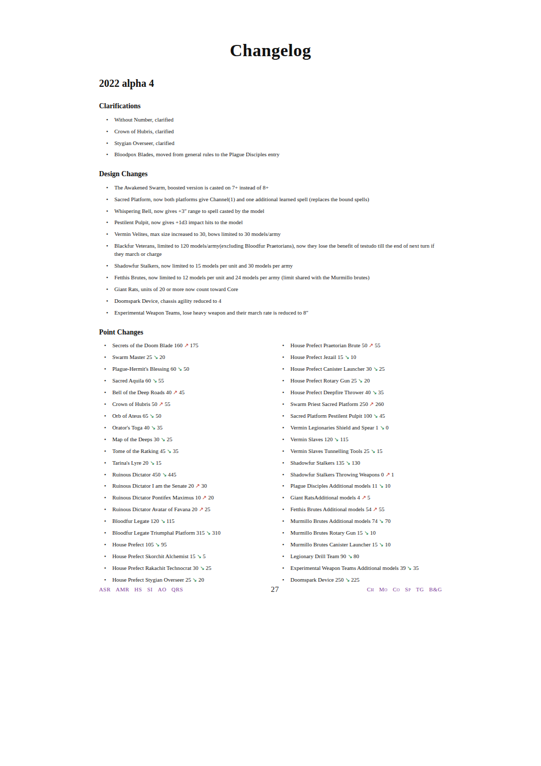Changelog
2022 alpha 4
Clarifications
Without Number, clarified
Crown of Hubris, clarified
Stygian Overseer, clarified
Bloodpox Blades, moved from general rules to the Plague Disciples entry
Design Changes
The Awakened Swarm, boosted version is casted on 7+ instead of 8+
Sacred Platform, now both platforms give Channel(1) and one additional learned spell (replaces the bound spells)
Whispering Bell, now gives +3″ range to spell casted by the model
Pestilent Pulpit, now gives +1d3 impact hits to the model
Vermin Velites, max size increased to 30, bows limited to 30 models/army
Blackfur Veterans, limited to 120 models/army(excluding Bloodfur Praetorians), now they lose the benefit of testudo till the end of next turn if they march or charge
Shadowfur Stalkers, now limited to 15 models per unit and 30 models per army
Fetthis Brutes, now limited to 12 models per unit and 24 models per army (limit shared with the Murmillo brutes)
Giant Rats, units of 20 or more now count toward Core
Doomspark Device, chassis agility reduced to 4
Experimental Weapon Teams, lose heavy weapon and their march rate is reduced to 8″
Point Changes
Secrets of the Doom Blade 160 ↗ 175
Swarm Master 25 ↘ 20
Plague-Hermit's Blessing 60 ↘ 50
Sacred Aquila 60 ↘ 55
Bell of the Deep Roads 40 ↗ 45
Crown of Hubris 50 ↗ 55
Orb of Ateus 65 ↘ 50
Orator's Toga 40 ↘ 35
Map of the Deeps 30 ↘ 25
Tome of the Ratking 45 ↘ 35
Tarina's Lyre 20 ↘ 15
Ruinous Dictator 450 ↘ 445
Ruinous Dictator I am the Senate 20 ↗ 30
Ruinous Dictator Pontifex Maximus 10 ↗ 20
Ruinous Dictator Avatar of Favana 20 ↗ 25
Bloodfur Legate 120 ↘ 115
Bloodfur Legate Triumphal Platform 315 ↘ 310
House Prefect 105 ↘ 95
House Prefect Skorchit Alchemist 15 ↘ 5
House Prefect Rakachit Technocrat 30 ↘ 25
House Prefect Stygian Overseer 25 ↘ 20
House Prefect Praetorian Brute 50 ↗ 55
House Prefect Jezail 15 ↘ 10
House Prefect Canister Launcher 30 ↘ 25
House Prefect Rotary Gun 25 ↘ 20
House Prefect Deepfire Thrower 40 ↘ 35
Swarm Priest Sacred Platform 250 ↗ 260
Sacred Platform Pestilent Pulpit 100 ↘ 45
Vermin Legionaries Shield and Spear 1 ↘ 0
Vermin Slaves 120 ↘ 115
Vermin Slaves Tunnelling Tools 25 ↘ 15
Shadowfur Stalkers 135 ↘ 130
Shadowfur Stalkers Throwing Weapons 0 ↗ 1
Plague Disciples Additional models 11 ↘ 10
Giant RatsAdditional models 4 ↗ 5
Fetthis Brutes Additional models 54 ↗ 55
Murmillo Brutes Additional models 74 ↘ 70
Murmillo Brutes Rotary Gun 15 ↘ 10
Murmillo Brutes Canister Launcher 15 ↘ 10
Legionary Drill Team 90 ↘ 80
Experimental Weapon Teams Additional models 39 ↘ 35
Doomspark Device 250 ↘ 225
ASR AMR HS SI AO QRS
27
Ch Mo Co Sp TG B&G